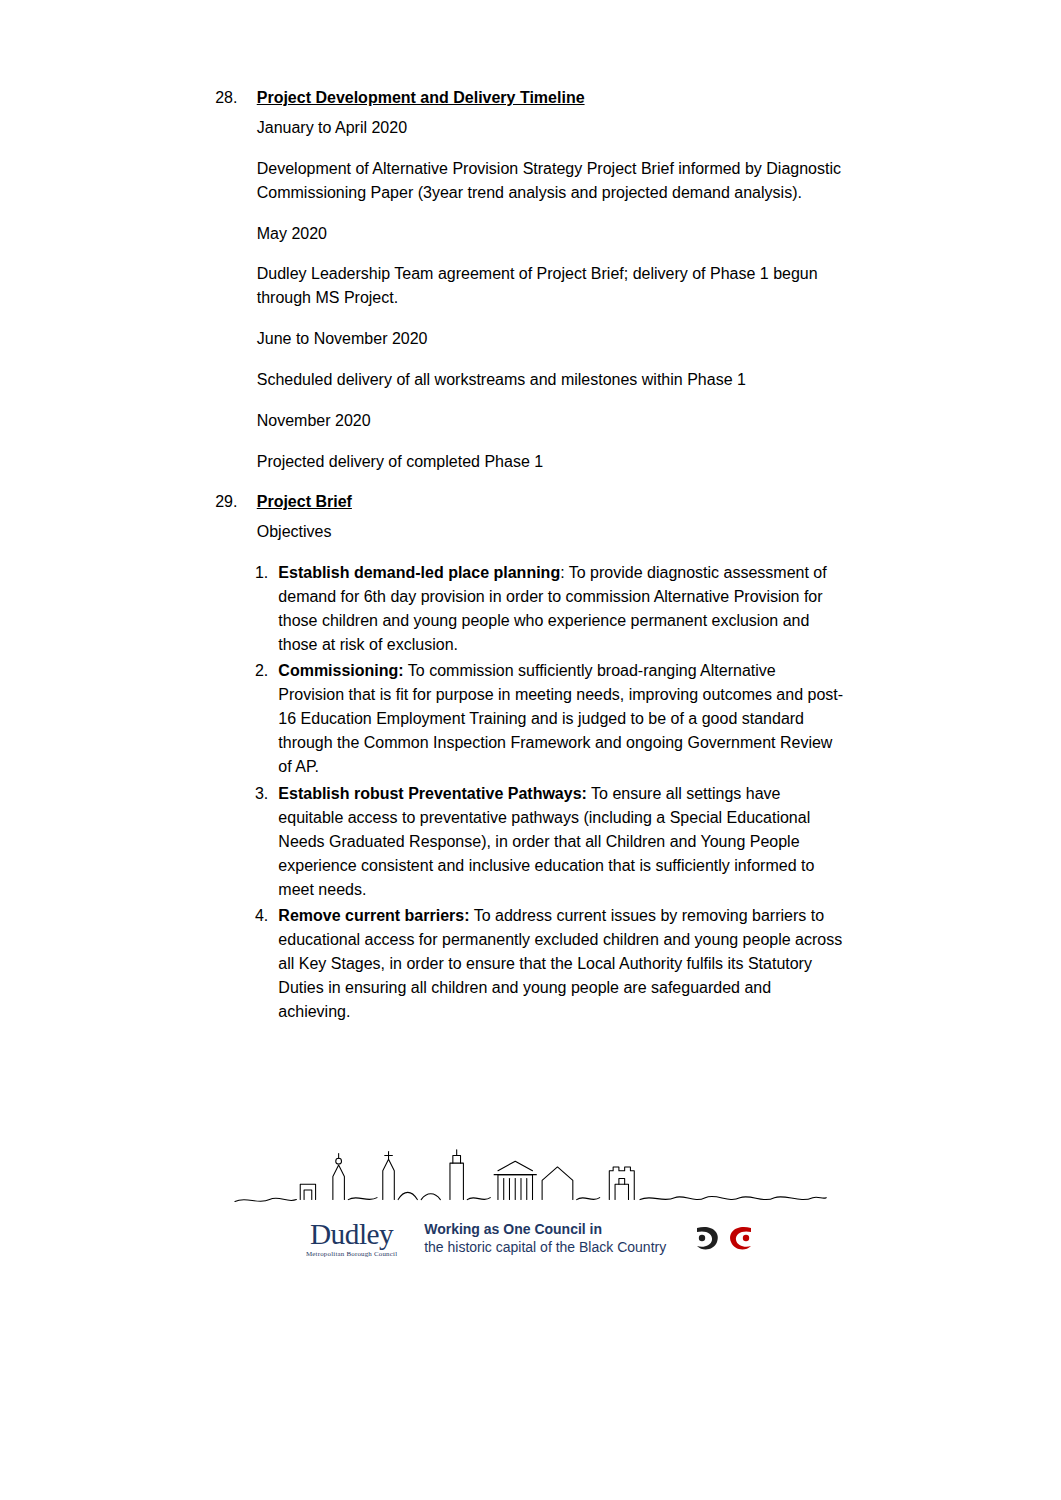28.
Project Development and Delivery Timeline
January to April 2020
Development of Alternative Provision Strategy Project Brief informed by Diagnostic Commissioning Paper (3year trend analysis and projected demand analysis).
May 2020
Dudley Leadership Team agreement of Project Brief; delivery of Phase 1 begun through MS Project.
June to November 2020
Scheduled delivery of all workstreams and milestones within Phase 1
November 2020
Projected delivery of completed Phase 1
29.
Project Brief
Objectives
Establish demand-led place planning: To provide diagnostic assessment of demand for 6th day provision in order to commission Alternative Provision for those children and young people who experience permanent exclusion and those at risk of exclusion.
Commissioning: To commission sufficiently broad-ranging Alternative Provision that is fit for purpose in meeting needs, improving outcomes and post-16 Education Employment Training and is judged to be of a good standard through the Common Inspection Framework and ongoing Government Review of AP.
Establish robust Preventative Pathways: To ensure all settings have equitable access to preventative pathways (including a Special Educational Needs Graduated Response), in order that all Children and Young People experience consistent and inclusive education that is sufficiently informed to meet needs.
Remove current barriers: To address current issues by removing barriers to educational access for permanently excluded children and young people across all Key Stages, in order to ensure that the Local Authority fulfils its Statutory Duties in ensuring all children and young people are safeguarded and achieving.
Dudley
Metropolitan Borough Council
Working as One Council in
the historic capital of the Black Country